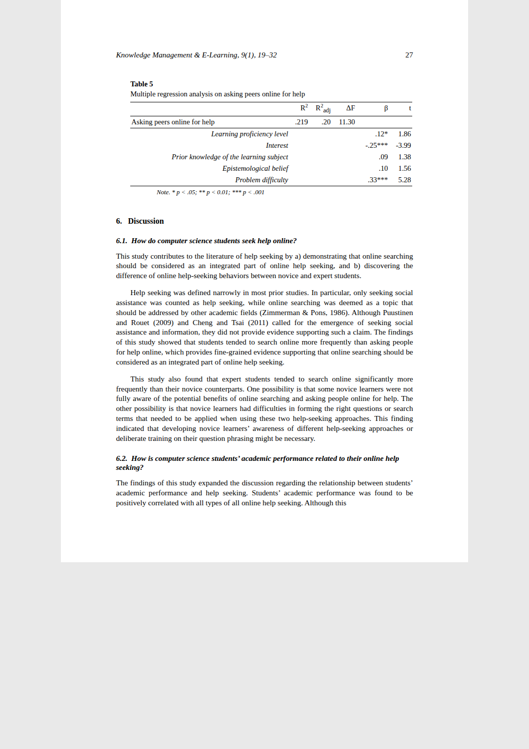Knowledge Management & E-Learning, 9(1), 19–32 27
Table 5
Multiple regression analysis on asking peers online for help
| | R 2 | R 2 adj | ΔF | β | t |
| --- | --- | --- | --- | --- | --- |
| Asking peers online for help | .219 | .20 | 11.30 | | |
| Learning proficiency level | | | | .12* | 1.86 |
| Interest | | | | -.25*** | -3.99 |
| Prior knowledge of the learning subject | | | | .09 | 1.38 |
| Epistemological belief | | | | .10 | 1.56 |
| Problem difficulty | | | | .33*** | 5.28 |
Note. * p < .05; ** p < 0.01; *** p < .001
6. Discussion
6.1. How do computer science students seek help online?
This study contributes to the literature of help seeking by a) demonstrating that online searching should be considered as an integrated part of online help seeking, and b) discovering the difference of online help-seeking behaviors between novice and expert students.
Help seeking was defined narrowly in most prior studies. In particular, only seeking social assistance was counted as help seeking, while online searching was deemed as a topic that should be addressed by other academic fields (Zimmerman & Pons, 1986). Although Puustinen and Rouet (2009) and Cheng and Tsai (2011) called for the emergence of seeking social assistance and information, they did not provide evidence supporting such a claim. The findings of this study showed that students tended to search online more frequently than asking people for help online, which provides fine-grained evidence supporting that online searching should be considered as an integrated part of online help seeking.
This study also found that expert students tended to search online significantly more frequently than their novice counterparts. One possibility is that some novice learners were not fully aware of the potential benefits of online searching and asking people online for help. The other possibility is that novice learners had difficulties in forming the right questions or search terms that needed to be applied when using these two help-seeking approaches. This finding indicated that developing novice learners’ awareness of different help-seeking approaches or deliberate training on their question phrasing might be necessary.
6.2. How is computer science students’ academic performance related to their online help seeking?
The findings of this study expanded the discussion regarding the relationship between students’ academic performance and help seeking. Students’ academic performance was found to be positively correlated with all types of all online help seeking. Although this